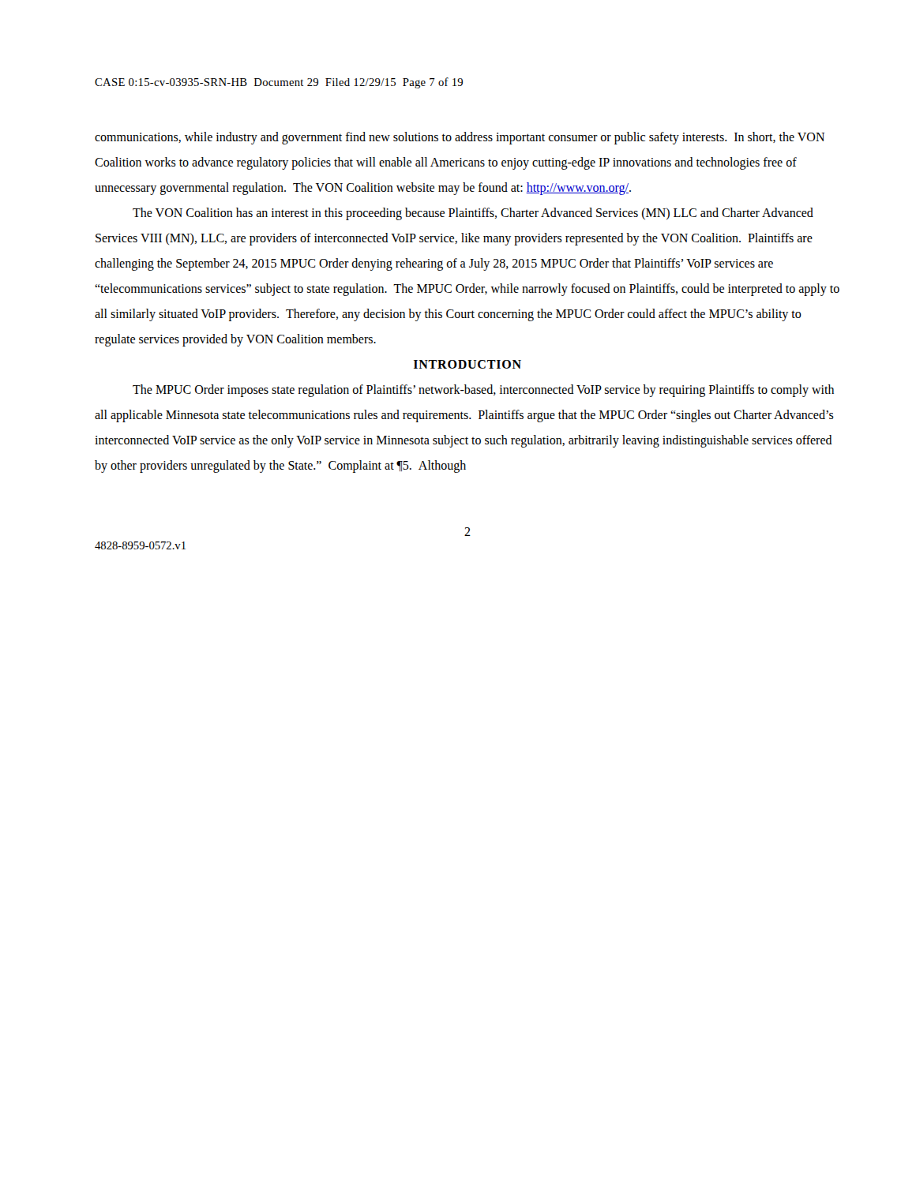CASE 0:15-cv-03935-SRN-HB Document 29 Filed 12/29/15 Page 7 of 19
communications, while industry and government find new solutions to address important consumer or public safety interests. In short, the VON Coalition works to advance regulatory policies that will enable all Americans to enjoy cutting-edge IP innovations and technologies free of unnecessary governmental regulation. The VON Coalition website may be found at: http://www.von.org/.
The VON Coalition has an interest in this proceeding because Plaintiffs, Charter Advanced Services (MN) LLC and Charter Advanced Services VIII (MN), LLC, are providers of interconnected VoIP service, like many providers represented by the VON Coalition. Plaintiffs are challenging the September 24, 2015 MPUC Order denying rehearing of a July 28, 2015 MPUC Order that Plaintiffs’ VoIP services are “telecommunications services” subject to state regulation. The MPUC Order, while narrowly focused on Plaintiffs, could be interpreted to apply to all similarly situated VoIP providers. Therefore, any decision by this Court concerning the MPUC Order could affect the MPUC’s ability to regulate services provided by VON Coalition members.
INTRODUCTION
The MPUC Order imposes state regulation of Plaintiffs’ network-based, interconnected VoIP service by requiring Plaintiffs to comply with all applicable Minnesota state telecommunications rules and requirements. Plaintiffs argue that the MPUC Order “singles out Charter Advanced’s interconnected VoIP service as the only VoIP service in Minnesota subject to such regulation, arbitrarily leaving indistinguishable services offered by other providers unregulated by the State.” Complaint at ¶5. Although
2
4828-8959-0572.v1